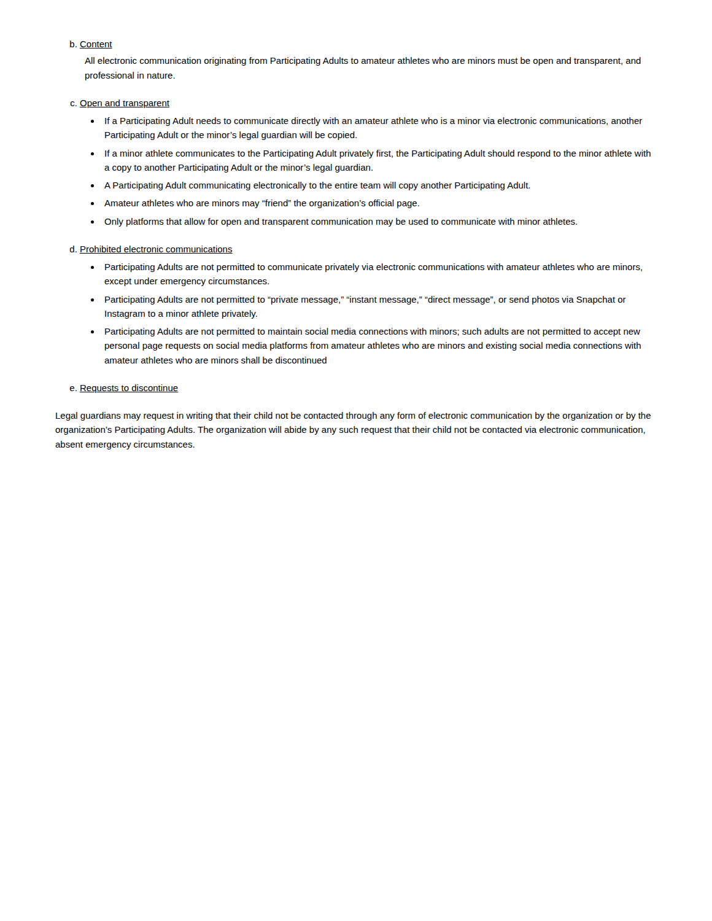Content
All electronic communication originating from Participating Adults to amateur athletes who are minors must be open and transparent, and professional in nature.
Open and transparent
If a Participating Adult needs to communicate directly with an amateur athlete who is a minor via electronic communications, another Participating Adult or the minor’s legal guardian will be copied.
If a minor athlete communicates to the Participating Adult privately first, the Participating Adult should respond to the minor athlete with a copy to another Participating Adult or the minor’s legal guardian.
A Participating Adult communicating electronically to the entire team will copy another Participating Adult.
Amateur athletes who are minors may “friend” the organization’s official page.
Only platforms that allow for open and transparent communication may be used to communicate with minor athletes.
Prohibited electronic communications
Participating Adults are not permitted to communicate privately via electronic communications with amateur athletes who are minors, except under emergency circumstances.
Participating Adults are not permitted to “private message,” “instant message,” “direct message”, or send photos via Snapchat or Instagram to a minor athlete privately.
Participating Adults are not permitted to maintain social media connections with minors; such adults are not permitted to accept new personal page requests on social media platforms from amateur athletes who are minors and existing social media connections with amateur athletes who are minors shall be discontinued
Requests to discontinue
Legal guardians may request in writing that their child not be contacted through any form of electronic communication by the organization or by the organization’s Participating Adults. The organization will abide by any such request that their child not be contacted via electronic communication, absent emergency circumstances.